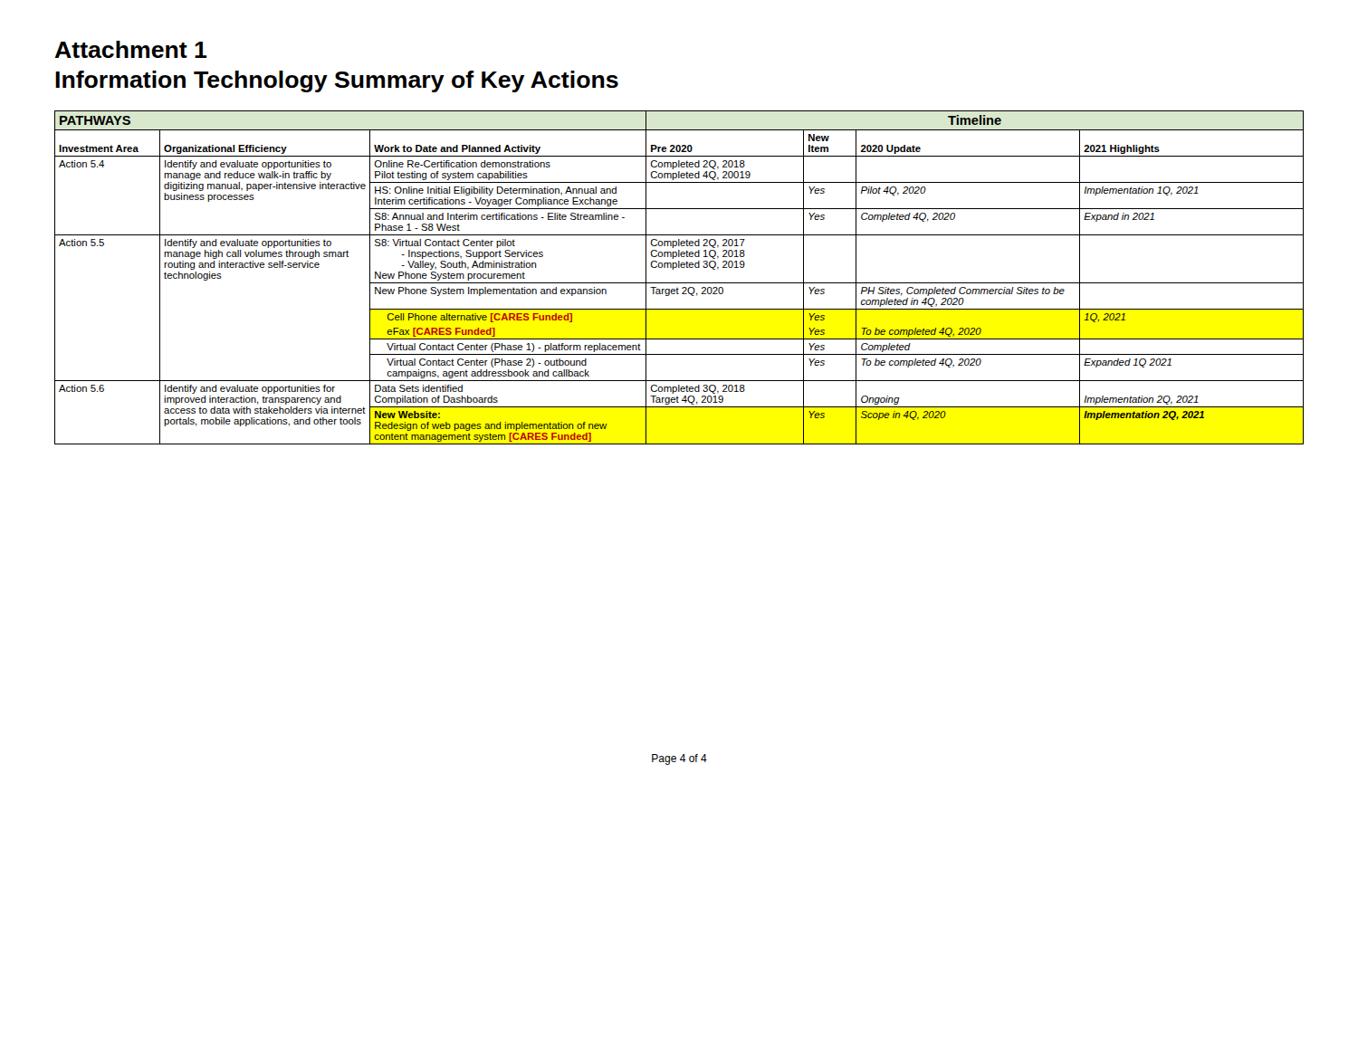Attachment 1
Information Technology Summary of Key Actions
| PATHWAYS | Timeline |
| Investment Area | Organizational Efficiency | Work to Date and Planned Activity | Pre 2020 | New Item | 2020 Update | 2021 Highlights |
| Action 5.4 | Identify and evaluate opportunities to manage and reduce walk-in traffic by digitizing manual, paper-intensive interactive business processes | Online Re-Certification demonstrations Pilot testing of system capabilities | Completed 2Q, 2018 Completed 4Q, 20019 | | | |
| HS: Online Initial Eligibility Determination, Annual and Interim certifications - Voyager Compliance Exchange | | Yes | Pilot 4Q, 2020 | Implementation 1Q, 2021 |
| S8: Annual and Interim certifications - Elite Streamline - Phase 1 - S8 West | | Yes | Completed 4Q, 2020 | Expand in 2021 |
| Action 5.5 | Identify and evaluate opportunities to manage high call volumes through smart routing and interactive self-service technologies | S8: Virtual Contact Center pilot - Inspections, Support Services - Valley, South, Administration New Phone System procurement | Completed 2Q, 2017 Completed 1Q, 2018 Completed 3Q, 2019 | | | |
| New Phone System Implementation and expansion | Target 2Q, 2020 | Yes | PH Sites, Completed Commercial Sites to be completed in 4Q, 2020 | |
| Cell Phone alternative [CARES Funded] | | Yes | | 1Q, 2021 |
| eFax [CARES Funded] | | Yes | To be completed 4Q, 2020 | |
| Virtual Contact Center (Phase 1) - platform replacement | | Yes | Completed | |
| Virtual Contact Center (Phase 2) - outbound campaigns, agent addressbook and callback | | Yes | To be completed 4Q, 2020 | Expanded 1Q 2021 |
| Action 5.6 | Identify and evaluate opportunities for improved interaction, transparency and access to data with stakeholders via internet portals, mobile applications, and other tools | Data Sets identified Compilation of Dashboards | Completed 3Q, 2018 Target 4Q, 2019 | | Ongoing | Implementation 2Q, 2021 |
| New Website: Redesign of web pages and implementation of new content management system [CARES Funded] | | Yes | Scope in 4Q, 2020 | Implementation 2Q, 2021 |
Page 4 of 4